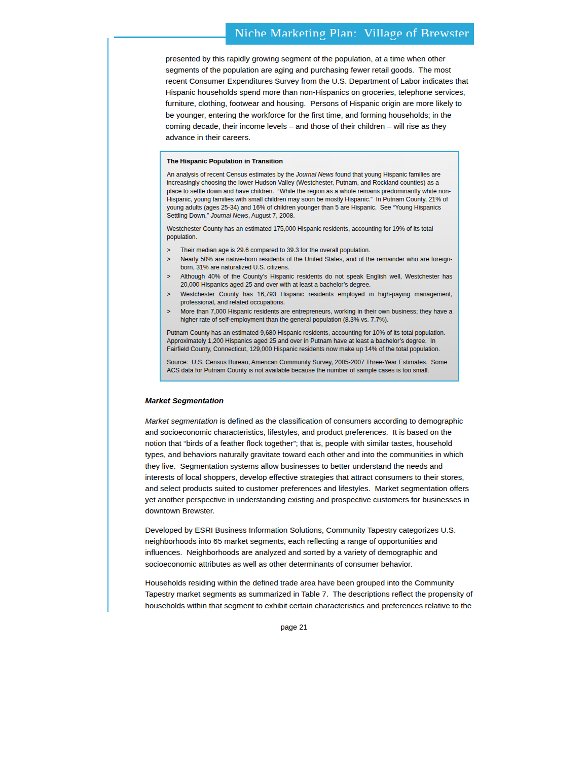Niche Marketing Plan: Village of Brewster
presented by this rapidly growing segment of the population, at a time when other segments of the population are aging and purchasing fewer retail goods. The most recent Consumer Expenditures Survey from the U.S. Department of Labor indicates that Hispanic households spend more than non-Hispanics on groceries, telephone services, furniture, clothing, footwear and housing. Persons of Hispanic origin are more likely to be younger, entering the workforce for the first time, and forming households; in the coming decade, their income levels – and those of their children – will rise as they advance in their careers.
The Hispanic Population in Transition
An analysis of recent Census estimates by the Journal News found that young Hispanic families are increasingly choosing the lower Hudson Valley (Westchester, Putnam, and Rockland counties) as a place to settle down and have children. “While the region as a whole remains predominantly white non-Hispanic, young families with small children may soon be mostly Hispanic.” In Putnam County, 21% of young adults (ages 25-34) and 16% of children younger than 5 are Hispanic. See “Young Hispanics Settling Down,” Journal News, August 7, 2008.
Westchester County has an estimated 175,000 Hispanic residents, accounting for 19% of its total population.
>Their median age is 29.6 compared to 39.3 for the overall population.
>Nearly 50% are native-born residents of the United States, and of the remainder who are foreign-born, 31% are naturalized U.S. citizens.
>Although 40% of the County’s Hispanic residents do not speak English well, Westchester has 20,000 Hispanics aged 25 and over with at least a bachelor’s degree.
>Westchester County has 16,793 Hispanic residents employed in high-paying management, professional, and related occupations.
>More than 7,000 Hispanic residents are entrepreneurs, working in their own business; they have a higher rate of self-employment than the general population (8.3% vs. 7.7%).
Putnam County has an estimated 9,680 Hispanic residents, accounting for 10% of its total population. Approximately 1,200 Hispanics aged 25 and over in Putnam have at least a bachelor’s degree. In Fairfield County, Connecticut, 129,000 Hispanic residents now make up 14% of the total population.
Source: U.S. Census Bureau, American Community Survey, 2005-2007 Three-Year Estimates. Some ACS data for Putnam County is not available because the number of sample cases is too small.
Market Segmentation
Market segmentation is defined as the classification of consumers according to demographic and socioeconomic characteristics, lifestyles, and product preferences. It is based on the notion that “birds of a feather flock together”; that is, people with similar tastes, household types, and behaviors naturally gravitate toward each other and into the communities in which they live. Segmentation systems allow businesses to better understand the needs and interests of local shoppers, develop effective strategies that attract consumers to their stores, and select products suited to customer preferences and lifestyles. Market segmentation offers yet another perspective in understanding existing and prospective customers for businesses in downtown Brewster.
Developed by ESRI Business Information Solutions, Community Tapestry categorizes U.S. neighborhoods into 65 market segments, each reflecting a range of opportunities and influences. Neighborhoods are analyzed and sorted by a variety of demographic and socioeconomic attributes as well as other determinants of consumer behavior.
Households residing within the defined trade area have been grouped into the Community Tapestry market segments as summarized in Table 7. The descriptions reflect the propensity of households within that segment to exhibit certain characteristics and preferences relative to the
page 21